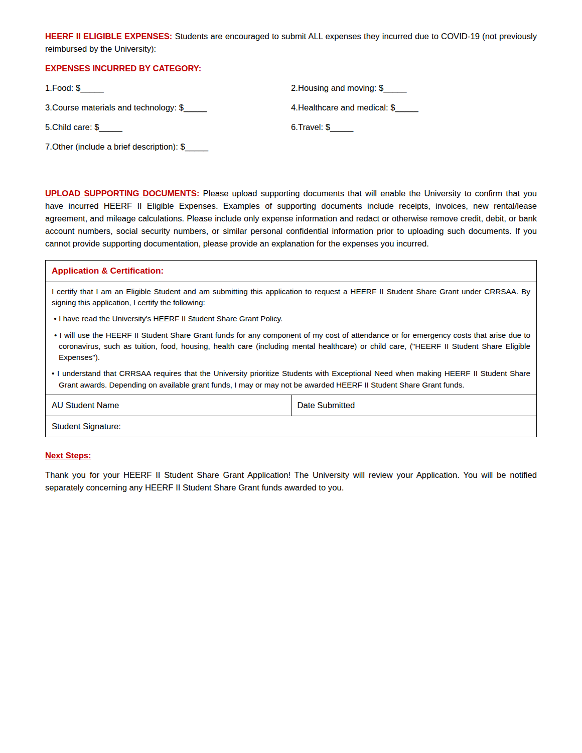HEERF II ELIGIBLE EXPENSES: Students are encouraged to submit ALL expenses they incurred due to COVID-19 (not previously reimbursed by the University):
EXPENSES INCURRED BY CATEGORY:
| 1.Food: $_____ | 2.Housing and moving: $_____ |
| 3.Course materials and technology: $_____ | 4.Healthcare and medical: $_____ |
| 5.Child care: $_____ | 6.Travel: $_____ |
| 7.Other (include a brief description): $_____ |
UPLOAD SUPPORTING DOCUMENTS: Please upload supporting documents that will enable the University to confirm that you have incurred HEERF II Eligible Expenses. Examples of supporting documents include receipts, invoices, new rental/lease agreement, and mileage calculations. Please include only expense information and redact or otherwise remove credit, debit, or bank account numbers, social security numbers, or similar personal confidential information prior to uploading such documents. If you cannot provide supporting documentation, please provide an explanation for the expenses you incurred.
| Application & Certification: |
| I certify that I am an Eligible Student and am submitting this application to request a HEERF II Student Share Grant under CRRSAA. By signing this application, I certify the following: • I have read the University's HEERF II Student Share Grant Policy. • I will use the HEERF II Student Share Grant funds for any component of my cost of attendance or for emergency costs that arise due to coronavirus, such as tuition, food, housing, health care (including mental healthcare) or child care, ("HEERF II Student Share Eligible Expenses"). • I understand that CRRSAA requires that the University prioritize Students with Exceptional Need when making HEERF II Student Share Grant awards. Depending on available grant funds, I may or may not be awarded HEERF II Student Share Grant funds. |
| AU Student Name | Date Submitted |
| Student Signature: |
Next Steps:
Thank you for your HEERF II Student Share Grant Application! The University will review your Application. You will be notified separately concerning any HEERF II Student Share Grant funds awarded to you.